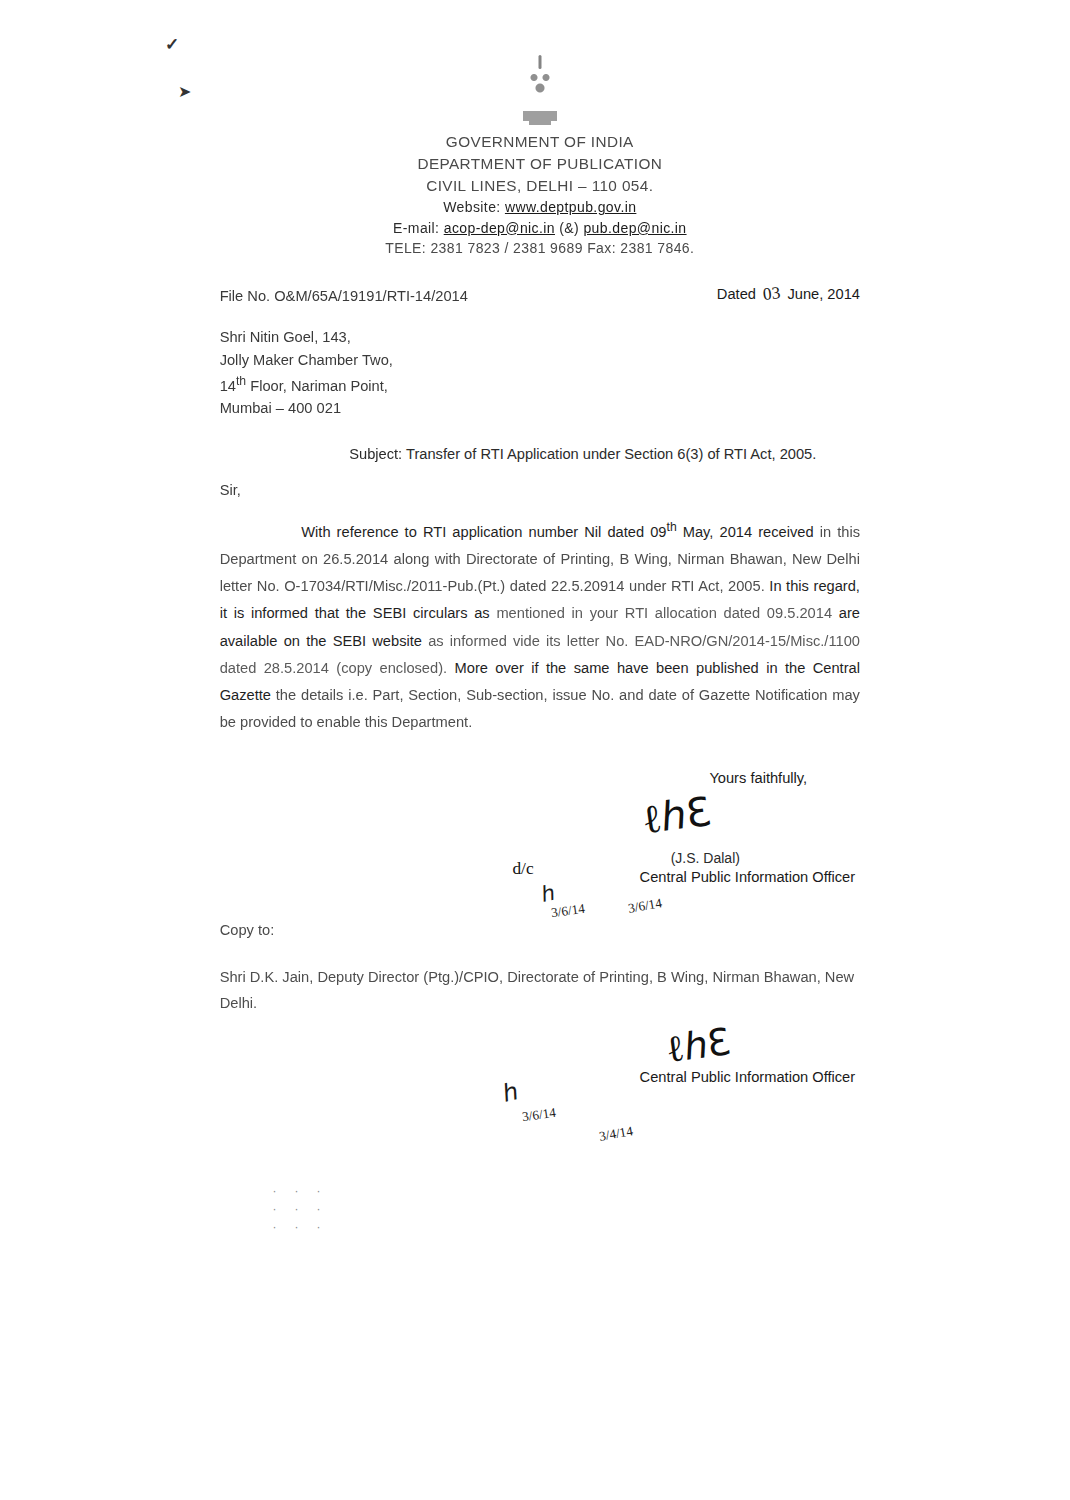✓
➤
GOVERNMENT OF INDIA DEPARTMENT OF PUBLICATION CIVIL LINES, DELHI – 110 054. Website: www.deptpub.gov.in E-mail: acop-dep@nic.in (&) pub.dep@nic.in TELE: 2381 7823 / 2381 9689 Fax: 2381 7846.
File No. O&M/65A/19191/RTI-14/2014
Dated 03 June, 2014
Shri Nitin Goel, 143,
Jolly Maker Chamber Two,
14th Floor, Nariman Point,
Mumbai – 400 021
Subject: Transfer of RTI Application under Section 6(3) of RTI Act, 2005.
Sir,
With reference to RTI application number Nil dated 09th May, 2014 received in this Department on 26.5.2014 along with Directorate of Printing, B Wing, Nirman Bhawan, New Delhi letter No. O-17034/RTI/Misc./2011-Pub.(Pt.) dated 22.5.20914 under RTI Act, 2005. In this regard, it is informed that the SEBI circulars as mentioned in your RTI allocation dated 09.5.2014 are available on the SEBI website as informed vide its letter No. EAD-NRO/GN/2014-15/Misc./1100 dated 28.5.2014 (copy enclosed). More over if the same have been published in the Central Gazette the details i.e. Part, Section, Sub-section, issue No. and date of Gazette Notification may be provided to enable this Department.
Yours faithfully,
ℓℎℇ
(J.S. Dalal)
Central Public Information Officer
d/c
ℎ
3/6/14
3/6/14
Copy to:
Shri D.K. Jain, Deputy Director (Ptg.)/CPIO, Directorate of Printing, B Wing, Nirman Bhawan, New Delhi.
ℓℎℇ
Central Public Information Officer
ℎ
3/6/14
3/4/14
· · ·
· · ·
· · ·